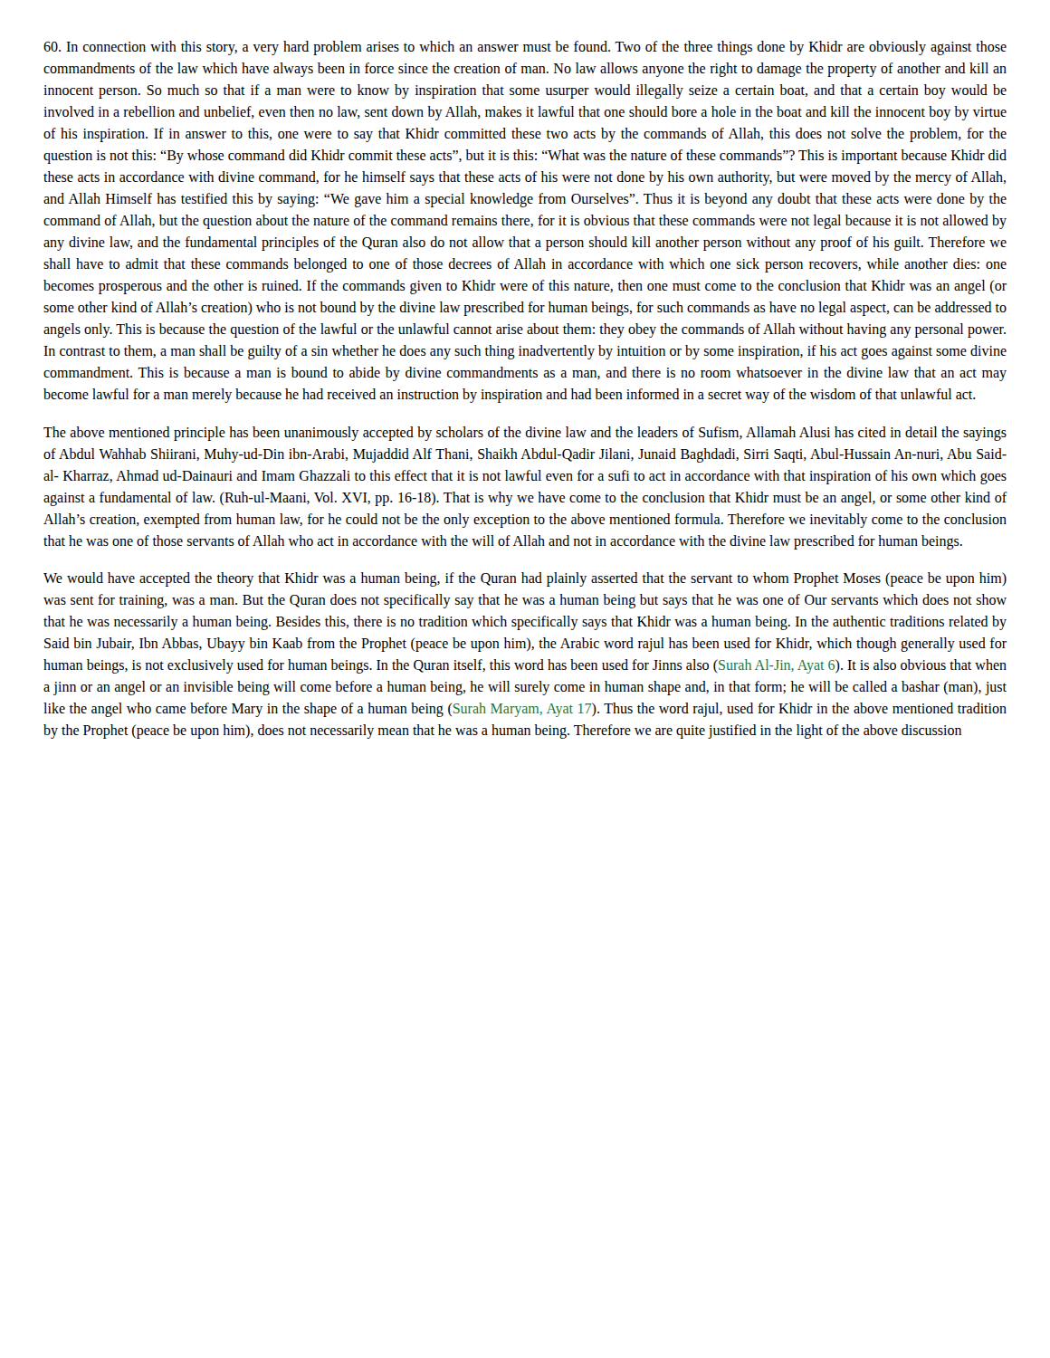60. In connection with this story, a very hard problem arises to which an answer must be found. Two of the three things done by Khidr are obviously against those commandments of the law which have always been in force since the creation of man. No law allows anyone the right to damage the property of another and kill an innocent person. So much so that if a man were to know by inspiration that some usurper would illegally seize a certain boat, and that a certain boy would be involved in a rebellion and unbelief, even then no law, sent down by Allah, makes it lawful that one should bore a hole in the boat and kill the innocent boy by virtue of his inspiration. If in answer to this, one were to say that Khidr committed these two acts by the commands of Allah, this does not solve the problem, for the question is not this: “By whose command did Khidr commit these acts”, but it is this: “What was the nature of these commands”? This is important because Khidr did these acts in accordance with divine command, for he himself says that these acts of his were not done by his own authority, but were moved by the mercy of Allah, and Allah Himself has testified this by saying: “We gave him a special knowledge from Ourselves”. Thus it is beyond any doubt that these acts were done by the command of Allah, but the question about the nature of the command remains there, for it is obvious that these commands were not legal because it is not allowed by any divine law, and the fundamental principles of the Quran also do not allow that a person should kill another person without any proof of his guilt. Therefore we shall have to admit that these commands belonged to one of those decrees of Allah in accordance with which one sick person recovers, while another dies: one becomes prosperous and the other is ruined. If the commands given to Khidr were of this nature, then one must come to the conclusion that Khidr was an angel (or some other kind of Allah’s creation) who is not bound by the divine law prescribed for human beings, for such commands as have no legal aspect, can be addressed to angels only. This is because the question of the lawful or the unlawful cannot arise about them: they obey the commands of Allah without having any personal power. In contrast to them, a man shall be guilty of a sin whether he does any such thing inadvertently by intuition or by some inspiration, if his act goes against some divine commandment. This is because a man is bound to abide by divine commandments as a man, and there is no room whatsoever in the divine law that an act may become lawful for a man merely because he had received an instruction by inspiration and had been informed in a secret way of the wisdom of that unlawful act.
The above mentioned principle has been unanimously accepted by scholars of the divine law and the leaders of Sufism, Allamah Alusi has cited in detail the sayings of Abdul Wahhab Shiirani, Muhy-ud-Din ibn-Arabi, Mujaddid Alf Thani, Shaikh Abdul-Qadir Jilani, Junaid Baghdadi, Sirri Saqti, Abul-Hussain An-nuri, Abu Said-al- Kharraz, Ahmad ud-Dainauri and Imam Ghazzali to this effect that it is not lawful even for a sufi to act in accordance with that inspiration of his own which goes against a fundamental of law. (Ruh-ul-Maani, Vol. XVI, pp. 16-18). That is why we have come to the conclusion that Khidr must be an angel, or some other kind of Allah’s creation, exempted from human law, for he could not be the only exception to the above mentioned formula. Therefore we inevitably come to the conclusion that he was one of those servants of Allah who act in accordance with the will of Allah and not in accordance with the divine law prescribed for human beings.
We would have accepted the theory that Khidr was a human being, if the Quran had plainly asserted that the servant to whom Prophet Moses (peace be upon him) was sent for training, was a man. But the Quran does not specifically say that he was a human being but says that he was one of Our servants which does not show that he was necessarily a human being. Besides this, there is no tradition which specifically says that Khidr was a human being. In the authentic traditions related by Said bin Jubair, Ibn Abbas, Ubayy bin Kaab from the Prophet (peace be upon him), the Arabic word rajul has been used for Khidr, which though generally used for human beings, is not exclusively used for human beings. In the Quran itself, this word has been used for Jinns also (Surah Al-Jin, Ayat 6). It is also obvious that when a jinn or an angel or an invisible being will come before a human being, he will surely come in human shape and, in that form; he will be called a bashar (man), just like the angel who came before Mary in the shape of a human being (Surah Maryam, Ayat 17). Thus the word rajul, used for Khidr in the above mentioned tradition by the Prophet (peace be upon him), does not necessarily mean that he was a human being. Therefore we are quite justified in the light of the above discussion